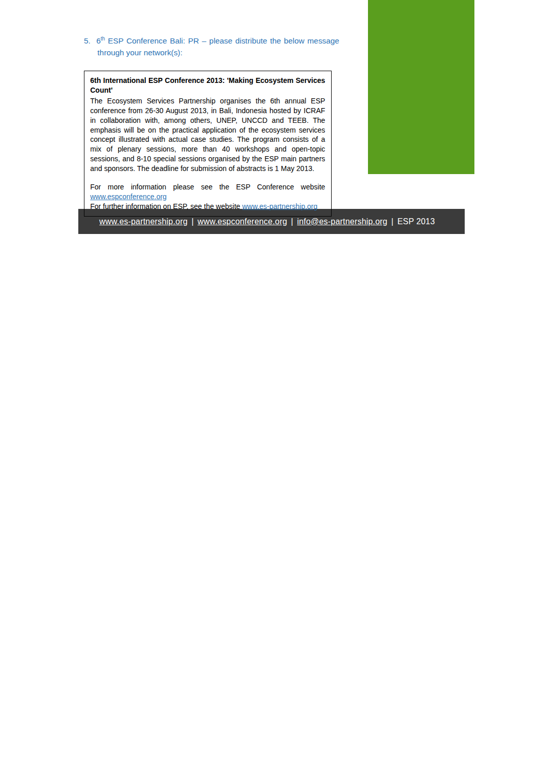5. 6th ESP Conference Bali: PR – please distribute the below message through your network(s):
6th International ESP Conference 2013: 'Making Ecosystem Services Count'
The Ecosystem Services Partnership organises the 6th annual ESP conference from 26-30 August 2013, in Bali, Indonesia hosted by ICRAF in collaboration with, among others, UNEP, UNCCD and TEEB. The emphasis will be on the practical application of the ecosystem services concept illustrated with actual case studies. The program consists of a mix of plenary sessions, more than 40 workshops and open-topic sessions, and 8-10 special sessions organised by the ESP main partners and sponsors. The deadline for submission of abstracts is 1 May 2013.
For more information please see the ESP Conference website www.espconference.org
For further information on ESP, see the website www.es-partnership.org
www.es-partnership.org|www.espconference.org|info@es-partnership.org|ESP 2013